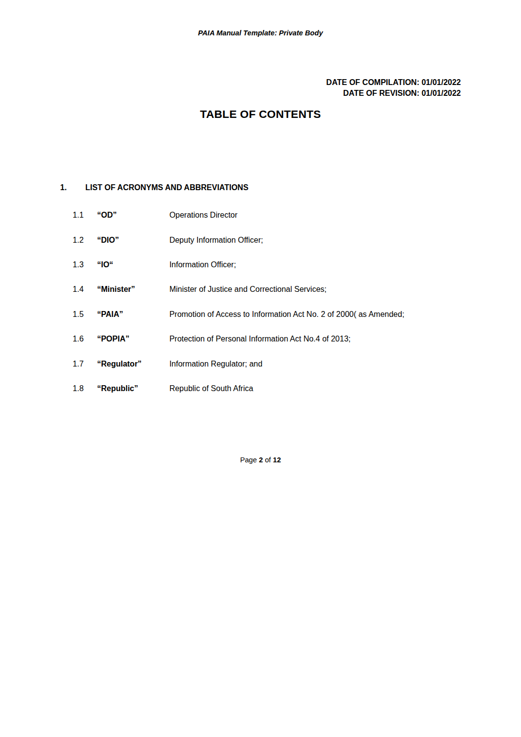PAIA Manual Template: Private Body
DATE OF COMPILATION: 01/01/2022
DATE OF REVISION: 01/01/2022
TABLE OF CONTENTS
1. LIST OF ACRONYMS AND ABBREVIATIONS
| 1.1 | “OD” | Operations Director |
| 1.2 | “DIO” | Deputy Information Officer; |
| 1.3 | “IO“ | Information Officer; |
| 1.4 | “Minister” | Minister of Justice and Correctional Services; |
| 1.5 | “PAIA” | Promotion of Access to Information Act No. 2 of 2000( as Amended; |
| 1.6 | “POPIA” | Protection of Personal Information Act No.4 of 2013; |
| 1.7 | “Regulator” | Information Regulator; and |
| 1.8 | “Republic” | Republic of South Africa |
Page 2 of 12